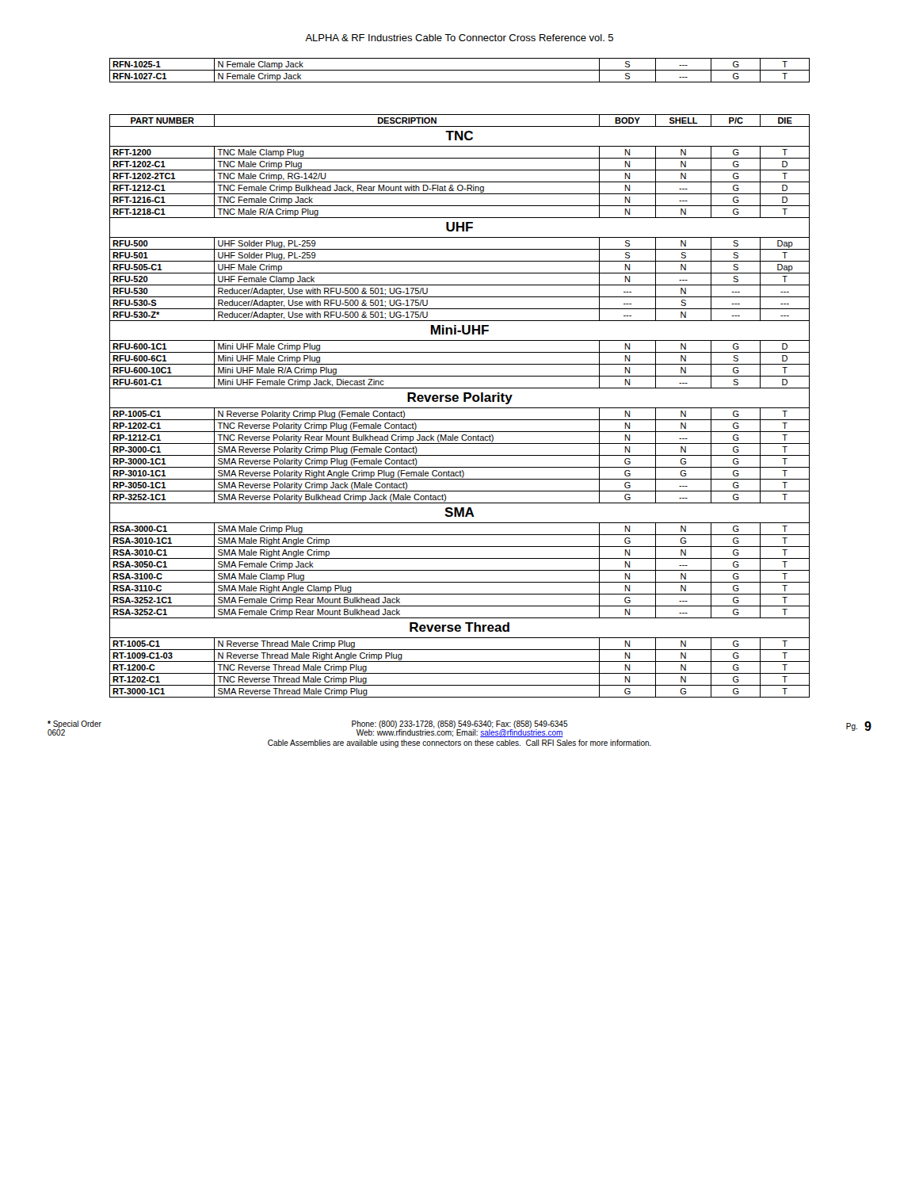ALPHA & RF Industries Cable To Connector Cross Reference vol. 5
| RFN-1025-1 | N Female Clamp Jack | S | --- | G | T |
| RFN-1027-C1 | N Female Crimp Jack | S | --- | G | T |
| PART NUMBER | DESCRIPTION | BODY | SHELL | P/C | DIE |
| --- | --- | --- | --- | --- | --- |
| TNC |
| RFT-1200 | TNC Male Clamp Plug | N | N | G | T |
| RFT-1202-C1 | TNC Male Crimp Plug | N | N | G | D |
| RFT-1202-2TC1 | TNC Male Crimp, RG-142/U | N | N | G | T |
| RFT-1212-C1 | TNC Female Crimp Bulkhead Jack, Rear Mount with D-Flat & O-Ring | N | --- | G | D |
| RFT-1216-C1 | TNC Female Crimp Jack | N | --- | G | D |
| RFT-1218-C1 | TNC Male R/A Crimp Plug | N | N | G | T |
| UHF |
| RFU-500 | UHF Solder Plug, PL-259 | S | N | S | Dap |
| RFU-501 | UHF Solder Plug, PL-259 | S | S | S | T |
| RFU-505-C1 | UHF Male Crimp | N | N | S | Dap |
| RFU-520 | UHF Female Clamp Jack | N | --- | S | T |
| RFU-530 | Reducer/Adapter, Use with RFU-500 & 501; UG-175/U | --- | N | --- | --- |
| RFU-530-S | Reducer/Adapter, Use with RFU-500 & 501; UG-175/U | --- | S | --- | --- |
| RFU-530-Z* | Reducer/Adapter, Use with RFU-500 & 501; UG-175/U | --- | N | --- | --- |
| Mini-UHF |
| RFU-600-1C1 | Mini UHF Male Crimp Plug | N | N | G | D |
| RFU-600-6C1 | Mini UHF Male Crimp Plug | N | N | S | D |
| RFU-600-10C1 | Mini UHF Male R/A Crimp Plug | N | N | G | T |
| RFU-601-C1 | Mini UHF Female Crimp Jack, Diecast Zinc | N | --- | S | D |
| Reverse Polarity |
| RP-1005-C1 | N Reverse Polarity Crimp Plug (Female Contact) | N | N | G | T |
| RP-1202-C1 | TNC Reverse Polarity Crimp Plug (Female Contact) | N | N | G | T |
| RP-1212-C1 | TNC Reverse Polarity Rear Mount Bulkhead Crimp Jack (Male Contact) | N | --- | G | T |
| RP-3000-C1 | SMA Reverse Polarity Crimp Plug (Female Contact) | N | N | G | T |
| RP-3000-1C1 | SMA Reverse Polarity Crimp Plug (Female Contact) | G | G | G | T |
| RP-3010-1C1 | SMA Reverse Polarity Right Angle Crimp Plug (Female Contact) | G | G | G | T |
| RP-3050-1C1 | SMA Reverse Polarity Crimp Jack (Male Contact) | G | --- | G | T |
| RP-3252-1C1 | SMA Reverse Polarity Bulkhead Crimp Jack (Male Contact) | G | --- | G | T |
| SMA |
| RSA-3000-C1 | SMA Male Crimp Plug | N | N | G | T |
| RSA-3010-1C1 | SMA Male Right Angle Crimp | G | G | G | T |
| RSA-3010-C1 | SMA Male Right Angle Crimp | N | N | G | T |
| RSA-3050-C1 | SMA Female Crimp Jack | N | --- | G | T |
| RSA-3100-C | SMA Male Clamp Plug | N | N | G | T |
| RSA-3110-C | SMA Male Right Angle Clamp Plug | N | N | G | T |
| RSA-3252-1C1 | SMA Female Crimp Rear Mount Bulkhead Jack | G | --- | G | T |
| RSA-3252-C1 | SMA Female Crimp Rear Mount Bulkhead Jack | N | --- | G | T |
| Reverse Thread |
| RT-1005-C1 | N Reverse Thread Male Crimp Plug | N | N | G | T |
| RT-1009-C1-03 | N Reverse Thread Male Right Angle Crimp Plug | N | N | G | T |
| RT-1200-C | TNC Reverse Thread Male Crimp Plug | N | N | G | T |
| RT-1202-C1 | TNC Reverse Thread Male Crimp Plug | N | N | G | T |
| RT-3000-1C1 | SMA Reverse Thread Male Crimp Plug | G | G | G | T |
* Special Order
0602
Phone: (800) 233-1728, (858) 549-6340; Fax: (858) 549-6345
Web: www.rfindustries.com; Email: sales@rfindustries.com
Pg. 9
Cable Assemblies are available using these connectors on these cables. Call RFI Sales for more information.